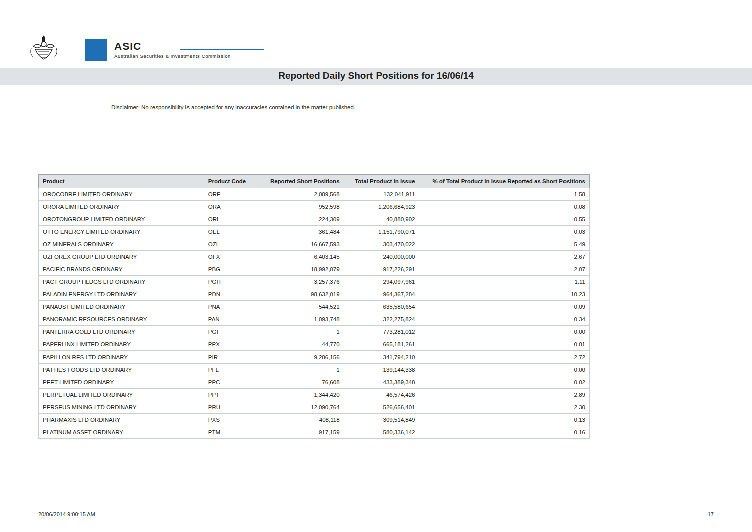ASIC
Australian Securities & Investments Commission
Reported Daily Short Positions for 16/06/14
Disclaimer: No responsibility is accepted for any inaccuracies contained in the matter published.
| Product | Product Code | Reported Short Positions | Total Product in Issue | % of Total Product in Issue Reported as Short Positions |
| --- | --- | --- | --- | --- |
| OROCOBRE LIMITED ORDINARY | ORE | 2,089,568 | 132,041,911 | 1.58 |
| ORORA LIMITED ORDINARY | ORA | 952,598 | 1,206,684,923 | 0.08 |
| OROTONGROUP LIMITED ORDINARY | ORL | 224,309 | 40,880,902 | 0.55 |
| OTTO ENERGY LIMITED ORDINARY | OEL | 361,484 | 1,151,790,071 | 0.03 |
| OZ MINERALS ORDINARY | OZL | 16,667,593 | 303,470,022 | 5.49 |
| OZFOREX GROUP LTD ORDINARY | OFX | 6,403,145 | 240,000,000 | 2.67 |
| PACIFIC BRANDS ORDINARY | PBG | 18,992,079 | 917,226,291 | 2.07 |
| PACT GROUP HLDGS LTD ORDINARY | PGH | 3,257,376 | 294,097,961 | 1.11 |
| PALADIN ENERGY LTD ORDINARY | PDN | 98,632,019 | 964,367,284 | 10.23 |
| PANAUST LIMITED ORDINARY | PNA | 544,521 | 635,580,654 | 0.09 |
| PANORAMIC RESOURCES ORDINARY | PAN | 1,093,748 | 322,275,824 | 0.34 |
| PANTERRA GOLD LTD ORDINARY | PGI | 1 | 773,281,012 | 0.00 |
| PAPERLINX LIMITED ORDINARY | PPX | 44,770 | 665,181,261 | 0.01 |
| PAPILLON RES LTD ORDINARY | PIR | 9,286,156 | 341,794,210 | 2.72 |
| PATTIES FOODS LTD ORDINARY | PFL | 1 | 139,144,338 | 0.00 |
| PEET LIMITED ORDINARY | PPC | 76,608 | 433,389,348 | 0.02 |
| PERPETUAL LIMITED ORDINARY | PPT | 1,344,420 | 46,574,426 | 2.89 |
| PERSEUS MINING LTD ORDINARY | PRU | 12,090,764 | 526,656,401 | 2.30 |
| PHARMAXIS LTD ORDINARY | PXS | 408,118 | 309,514,849 | 0.13 |
| PLATINUM ASSET ORDINARY | PTM | 917,159 | 580,336,142 | 0.16 |
20/06/2014 9:00:15 AM
17